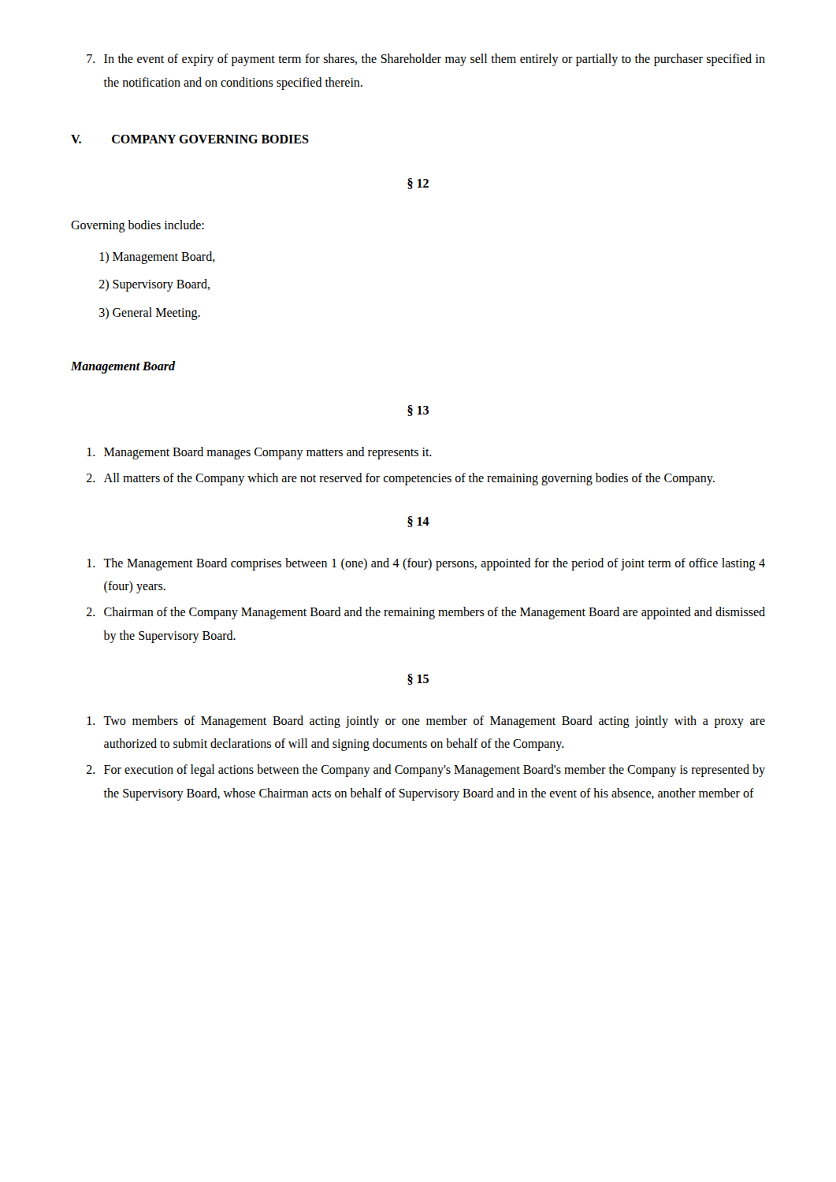In the event of expiry of payment term for shares, the Shareholder may sell them entirely or partially to the purchaser specified in the notification and on conditions specified therein.
V. Company Governing Bodies
§ 12
Governing bodies include:
1) Management Board,
2) Supervisory Board,
3) General Meeting.
Management Board
§ 13
Management Board manages Company matters and represents it.
All matters of the Company which are not reserved for competencies of the remaining governing bodies of the Company.
§ 14
The Management Board comprises between 1 (one) and 4 (four) persons, appointed for the period of joint term of office lasting 4 (four) years.
Chairman of the Company Management Board and the remaining members of the Management Board are appointed and dismissed by the Supervisory Board.
§ 15
Two members of Management Board acting jointly or one member of Management Board acting jointly with a proxy are authorized to submit declarations of will and signing documents on behalf of the Company.
For execution of legal actions between the Company and Company's Management Board's member the Company is represented by the Supervisory Board, whose Chairman acts on behalf of Supervisory Board and in the event of his absence, another member of